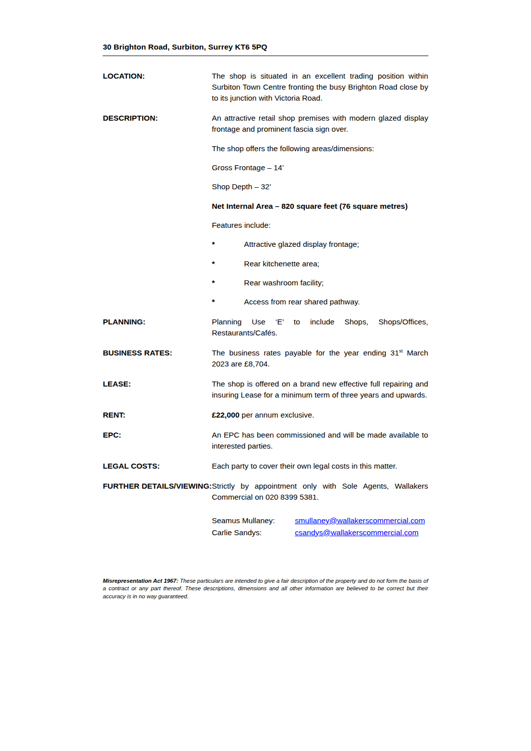30 Brighton Road, Surbiton, Surrey KT6 5PQ
| LOCATION: | The shop is situated in an excellent trading position within Surbiton Town Centre fronting the busy Brighton Road close by to its junction with Victoria Road. |
| DESCRIPTION: | An attractive retail shop premises with modern glazed display frontage and prominent fascia sign over. The shop offers the following areas/dimensions: Gross Frontage – 14’ Shop Depth – 32’ Net Internal Area – 820 square feet (76 square metres) Features include: * Attractive glazed display frontage; * Rear kitchenette area; * Rear washroom facility; * Access from rear shared pathway. |
| PLANNING: | Planning Use ‘E’ to include Shops, Shops/Offices, Restaurants/Cafés. |
| BUSINESS RATES: | The business rates payable for the year ending 31 st March 2023 are £8,704. |
| LEASE: | The shop is offered on a brand new effective full repairing and insuring Lease for a minimum term of three years and upwards. |
| RENT: | £22,000 per annum exclusive. |
| EPC: | An EPC has been commissioned and will be made available to interested parties. |
| LEGAL COSTS: | Each party to cover their own legal costs in this matter. |
| FURTHER DETAILS/VIEWING: | Strictly by appointment only with Sole Agents, Wallakers Commercial on 020 8399 5381. / Seamus Mullaney: / smullaney@wallakerscommercial.com / / Carlie Sandys: / csandys@wallakerscommercial.com / |
Misrepresentation Act 1967: These particulars are intended to give a fair description of the property and do not form the basis of a contract or any part thereof. These descriptions, dimensions and all other information are believed to be correct but their accuracy is in no way guaranteed.